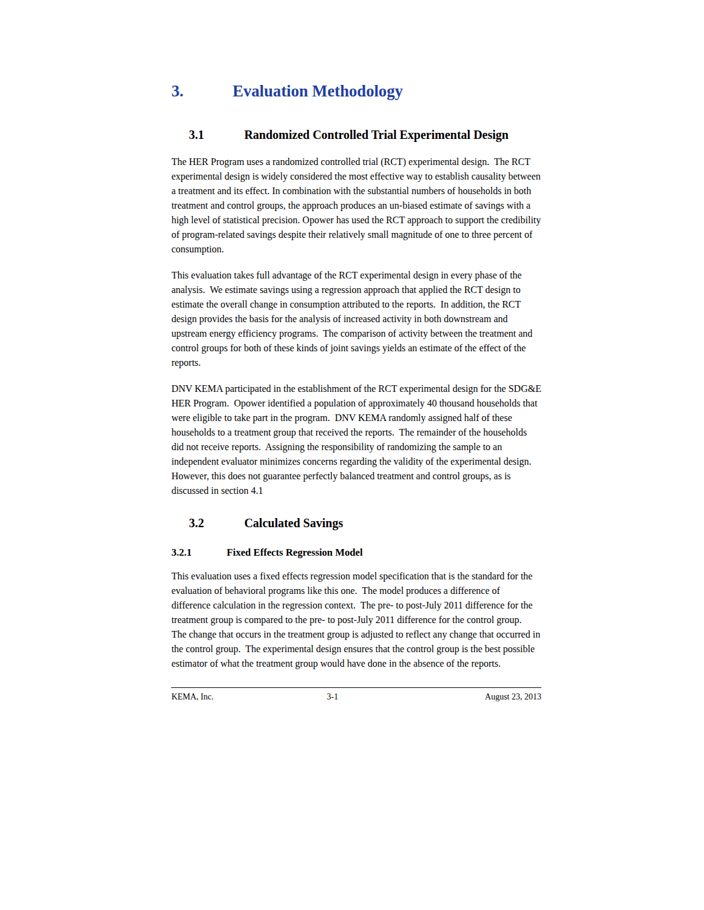3. Evaluation Methodology
3.1 Randomized Controlled Trial Experimental Design
The HER Program uses a randomized controlled trial (RCT) experimental design. The RCT experimental design is widely considered the most effective way to establish causality between a treatment and its effect. In combination with the substantial numbers of households in both treatment and control groups, the approach produces an un-biased estimate of savings with a high level of statistical precision. Opower has used the RCT approach to support the credibility of program-related savings despite their relatively small magnitude of one to three percent of consumption.
This evaluation takes full advantage of the RCT experimental design in every phase of the analysis. We estimate savings using a regression approach that applied the RCT design to estimate the overall change in consumption attributed to the reports. In addition, the RCT design provides the basis for the analysis of increased activity in both downstream and upstream energy efficiency programs. The comparison of activity between the treatment and control groups for both of these kinds of joint savings yields an estimate of the effect of the reports.
DNV KEMA participated in the establishment of the RCT experimental design for the SDG&E HER Program. Opower identified a population of approximately 40 thousand households that were eligible to take part in the program. DNV KEMA randomly assigned half of these households to a treatment group that received the reports. The remainder of the households did not receive reports. Assigning the responsibility of randomizing the sample to an independent evaluator minimizes concerns regarding the validity of the experimental design. However, this does not guarantee perfectly balanced treatment and control groups, as is discussed in section 4.1
3.2 Calculated Savings
3.2.1 Fixed Effects Regression Model
This evaluation uses a fixed effects regression model specification that is the standard for the evaluation of behavioral programs like this one. The model produces a difference of difference calculation in the regression context. The pre- to post-July 2011 difference for the treatment group is compared to the pre- to post-July 2011 difference for the control group. The change that occurs in the treatment group is adjusted to reflect any change that occurred in the control group. The experimental design ensures that the control group is the best possible estimator of what the treatment group would have done in the absence of the reports.
| KEMA, Inc. | 3-1 | August 23, 2013 |